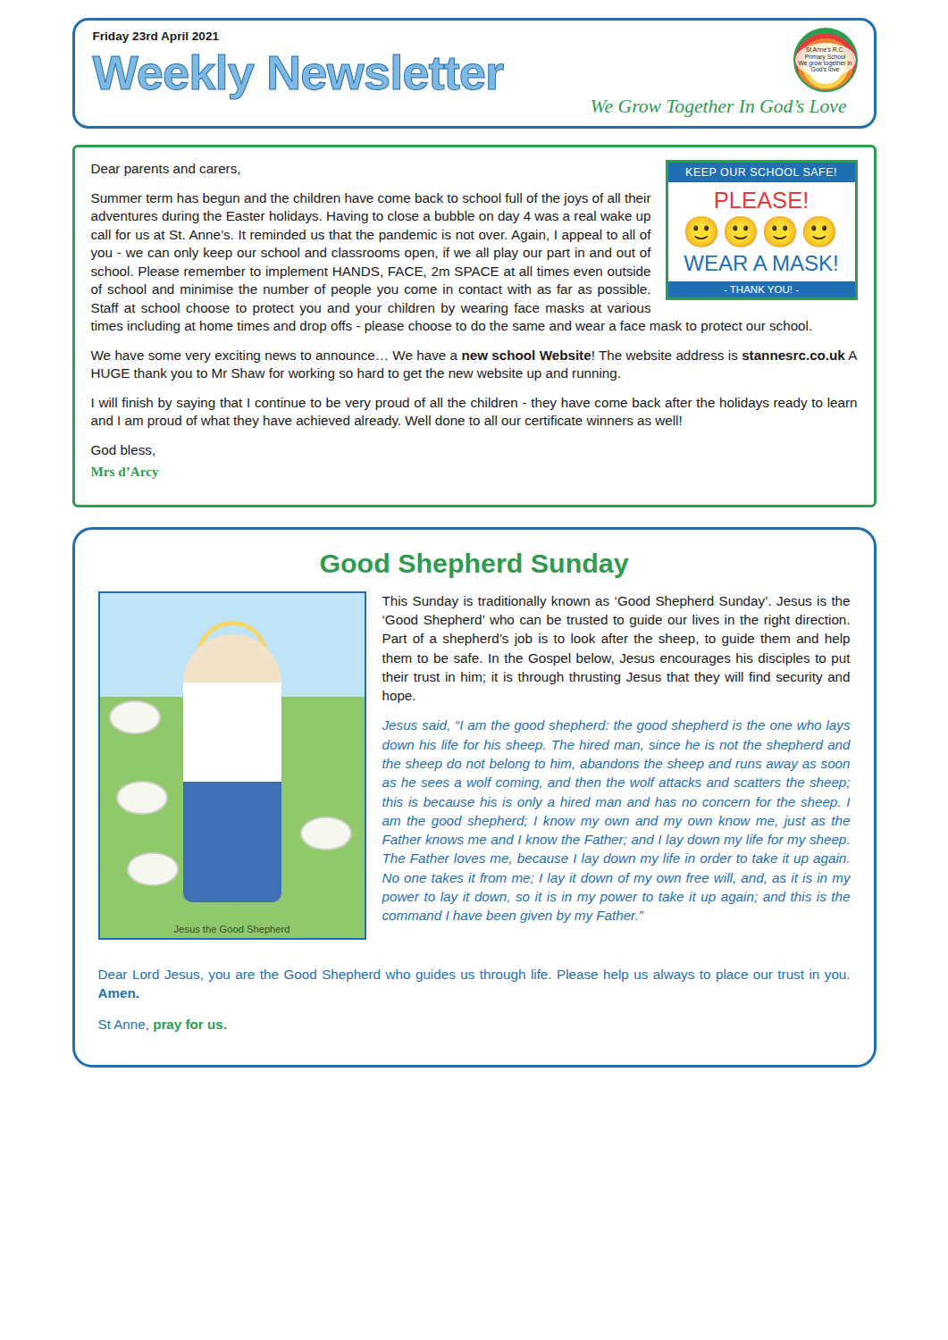Friday 23rd April 2021
Weekly Newsletter
We Grow Together In God’s Love
St Anne’s R.C.
Primary School
We grow together in God’s love
KEEP OUR SCHOOL SAFE!
PLEASE!
🙂🙂🙂🙂
WEAR A MASK!
- THANK YOU! -
Dear parents and carers,
Summer term has begun and the children have come back to school full of the joys of all their adventures during the Easter holidays. Having to close a bubble on day 4 was a real wake up call for us at St. Anne’s. It reminded us that the pandemic is not over. Again, I appeal to all of you - we can only keep our school and classrooms open, if we all play our part in and out of school. Please remember to implement HANDS, FACE, 2m SPACE at all times even outside of school and minimise the number of people you come in contact with as far as possible. Staff at school choose to protect you and your children by wearing face masks at various times including at home times and drop offs - please choose to do the same and wear a face mask to protect our school.
We have some very exciting news to announce… We have a new school Website! The website address is stannesrc.co.uk A HUGE thank you to Mr Shaw for working so hard to get the new website up and running.
I will finish by saying that I continue to be very proud of all the children - they have come back after the holidays ready to learn and I am proud of what they have achieved already. Well done to all our certificate winners as well!
God bless,
Mrs d’Arcy
Good Shepherd Sunday
Jesus the Good Shepherd
This Sunday is traditionally known as ‘Good Shepherd Sunday’. Jesus is the ‘Good Shepherd’ who can be trusted to guide our lives in the right direction. Part of a shepherd’s job is to look after the sheep, to guide them and help them to be safe. In the Gospel below, Jesus encourages his disciples to put their trust in him; it is through thrusting Jesus that they will find security and hope.
Jesus said, “I am the good shepherd: the good shepherd is the one who lays down his life for his sheep. The hired man, since he is not the shepherd and the sheep do not belong to him, abandons the sheep and runs away as soon as he sees a wolf coming, and then the wolf attacks and scatters the sheep; this is because his is only a hired man and has no concern for the sheep. I am the good shepherd; I know my own and my own know me, just as the Father knows me and I know the Father; and I lay down my life for my sheep. The Father loves me, because I lay down my life in order to take it up again. No one takes it from me; I lay it down of my own free will, and, as it is in my power to lay it down, so it is in my power to take it up again; and this is the command I have been given by my Father.”
Dear Lord Jesus, you are the Good Shepherd who guides us through life. Please help us always to place our trust in you. Amen.
St Anne, pray for us.